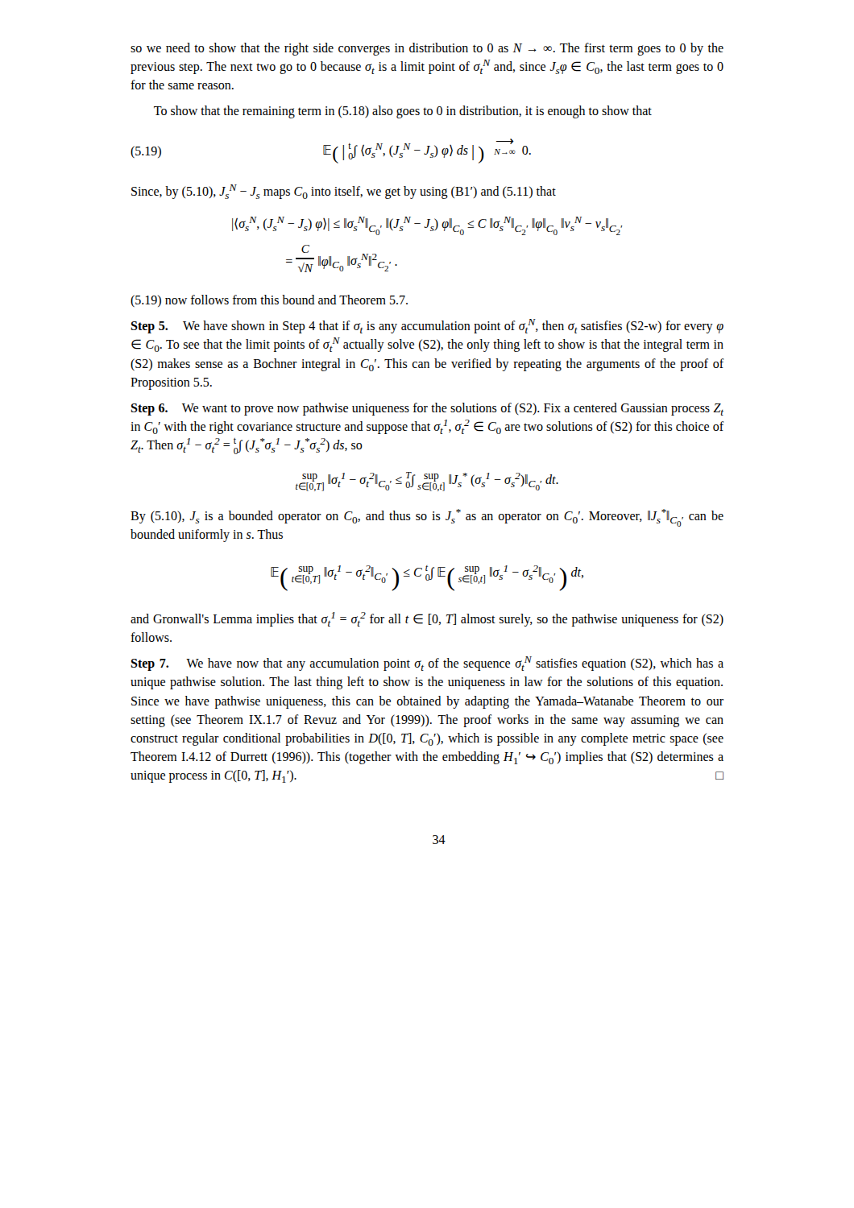so we need to show that the right side converges in distribution to 0 as N → ∞. The first term goes to 0 by the previous step. The next two go to 0 because σt is a limit point of σtN and, since Jsφ ∈ C0, the last term goes to 0 for the same reason.
To show that the remaining term in (5.18) also goes to 0 in distribution, it is enough to show that
(5.19)
𝔼( | t 0∫ ⟨σsN, (JsN − Js) φ⟩ ds | ) ⟶N→∞ 0.
Since, by (5.10), JsN − Js maps C0 into itself, we get by using (B1′) and (5.11) that
|⟨σsN, (JsN − Js) φ⟩| ≤ ‖σsN‖C0′ ‖(JsN − Js) φ‖C0 ≤ C ‖σsN‖C2′ ‖φ‖C0 ‖νsN − νs‖C2′ = C√N ‖φ‖C0 ‖σsN‖2C2′ .
(5.19) now follows from this bound and Theorem 5.7.
Step 5. We have shown in Step 4 that if σt is any accumulation point of σtN, then σt satisfies (S2-w) for every φ ∈ C0. To see that the limit points of σtN actually solve (S2), the only thing left to show is that the integral term in (S2) makes sense as a Bochner integral in C0′. This can be verified by repeating the arguments of the proof of Proposition 5.5.
Step 6. We want to prove now pathwise uniqueness for the solutions of (S2). Fix a centered Gaussian process Zt in C0′ with the right covariance structure and suppose that σt1, σt2 ∈ C0 are two solutions of (S2) for this choice of Zt. Then σt1 − σt2 = t 0∫ (Js*σs1 − Js*σs2) ds, so
sup t∈[0,T] ‖σt1 − σt2‖C0′ ≤ T 0∫ sup s∈[0,t] ‖Js* (σs1 − σs2)‖C0′ dt.
By (5.10), Js is a bounded operator on C0, and thus so is Js* as an operator on C0′. Moreover, ‖Js*‖C0′ can be bounded uniformly in s. Thus
𝔼( sup t∈[0,T] ‖σt1 − σt2‖C0′ ) ≤ C t 0∫ 𝔼( sup s∈[0,t] ‖σs1 − σs2‖C0′ ) dt,
and Gronwall's Lemma implies that σt1 = σt2 for all t ∈ [0, T] almost surely, so the pathwise uniqueness for (S2) follows.
Step 7. We have now that any accumulation point σt of the sequence σtN satisfies equation (S2), which has a unique pathwise solution. The last thing left to show is the uniqueness in law for the solutions of this equation. Since we have pathwise uniqueness, this can be obtained by adapting the Yamada–Watanabe Theorem to our setting (see Theorem IX.1.7 of Revuz and Yor (1999)). The proof works in the same way assuming we can construct regular conditional probabilities in D([0, T], C0′), which is possible in any complete metric space (see Theorem I.4.12 of Durrett (1996)). This (together with the embedding H1′ ↪ C0′) implies that (S2) determines a unique process in C([0, T], H1′).□
34